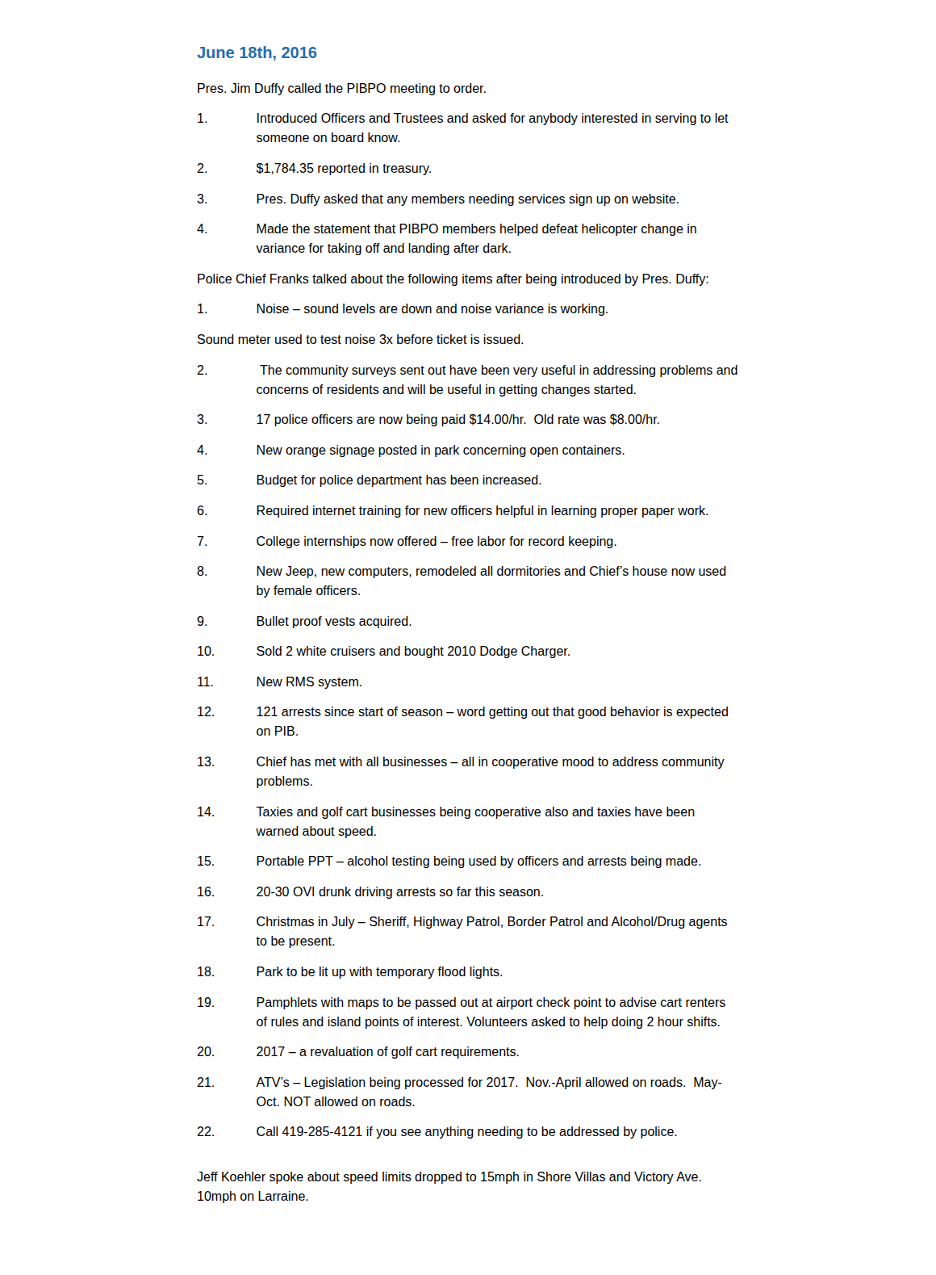June 18th, 2016
Pres. Jim Duffy called the PIBPO meeting to order.
1. Introduced Officers and Trustees and asked for anybody interested in serving to let someone on board know.
2.$1,784.35 reported in treasury.
3. Pres. Duffy asked that any members needing services sign up on website.
4. Made the statement that PIBPO members helped defeat helicopter change in variance for taking off and landing after dark.
Police Chief Franks talked about the following items after being introduced by Pres. Duffy:
1. Noise – sound levels are down and noise variance is working.
Sound meter used to test noise 3x before ticket is issued.
2. The community surveys sent out have been very useful in addressing problems and concerns of residents and will be useful in getting changes started.
3. 17 police officers are now being paid $14.00/hr. Old rate was $8.00/hr.
4. New orange signage posted in park concerning open containers.
5. Budget for police department has been increased.
6. Required internet training for new officers helpful in learning proper paper work.
7. College internships now offered – free labor for record keeping.
8. New Jeep, new computers, remodeled all dormitories and Chief’s house now used by female officers.
9. Bullet proof vests acquired.
10. Sold 2 white cruisers and bought 2010 Dodge Charger.
11. New RMS system.
12. 121 arrests since start of season – word getting out that good behavior is expected on PIB.
13. Chief has met with all businesses – all in cooperative mood to address community problems.
14. Taxies and golf cart businesses being cooperative also and taxies have been warned about speed.
15. Portable PPT – alcohol testing being used by officers and arrests being made.
16. 20-30 OVI drunk driving arrests so far this season.
17. Christmas in July – Sheriff, Highway Patrol, Border Patrol and Alcohol/Drug agents to be present.
18. Park to be lit up with temporary flood lights.
19. Pamphlets with maps to be passed out at airport check point to advise cart renters of rules and island points of interest. Volunteers asked to help doing 2 hour shifts.
20. 2017 – a revaluation of golf cart requirements.
21. ATV’s – Legislation being processed for 2017. Nov.-April allowed on roads. May-Oct. NOT allowed on roads.
22. Call 419-285-4121 if you see anything needing to be addressed by police.
Jeff Koehler spoke about speed limits dropped to 15mph in Shore Villas and Victory Ave. 10mph on Larraine.